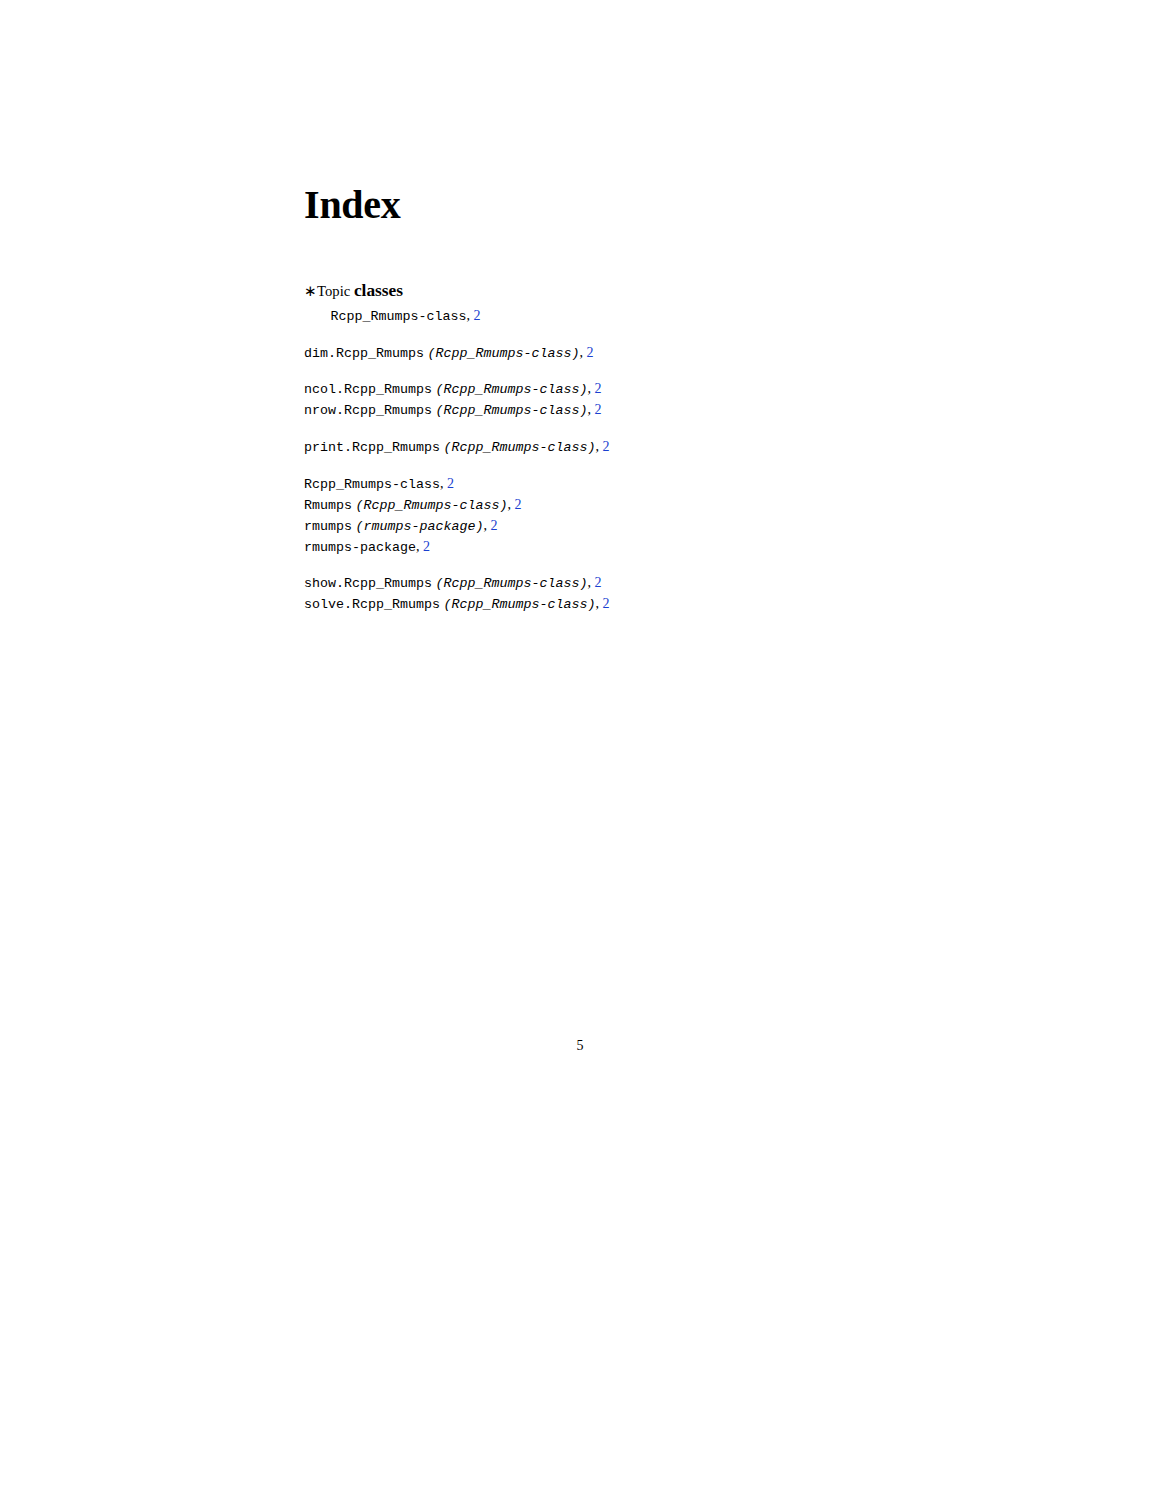Index
∗Topic classes
Rcpp_Rmumps-class, 2
dim.Rcpp_Rmumps (Rcpp_Rmumps-class), 2
ncol.Rcpp_Rmumps (Rcpp_Rmumps-class), 2
nrow.Rcpp_Rmumps (Rcpp_Rmumps-class), 2
print.Rcpp_Rmumps (Rcpp_Rmumps-class), 2
Rcpp_Rmumps-class, 2
Rmumps (Rcpp_Rmumps-class), 2
rmumps (rmumps-package), 2
rmumps-package, 2
show.Rcpp_Rmumps (Rcpp_Rmumps-class), 2
solve.Rcpp_Rmumps (Rcpp_Rmumps-class), 2
5